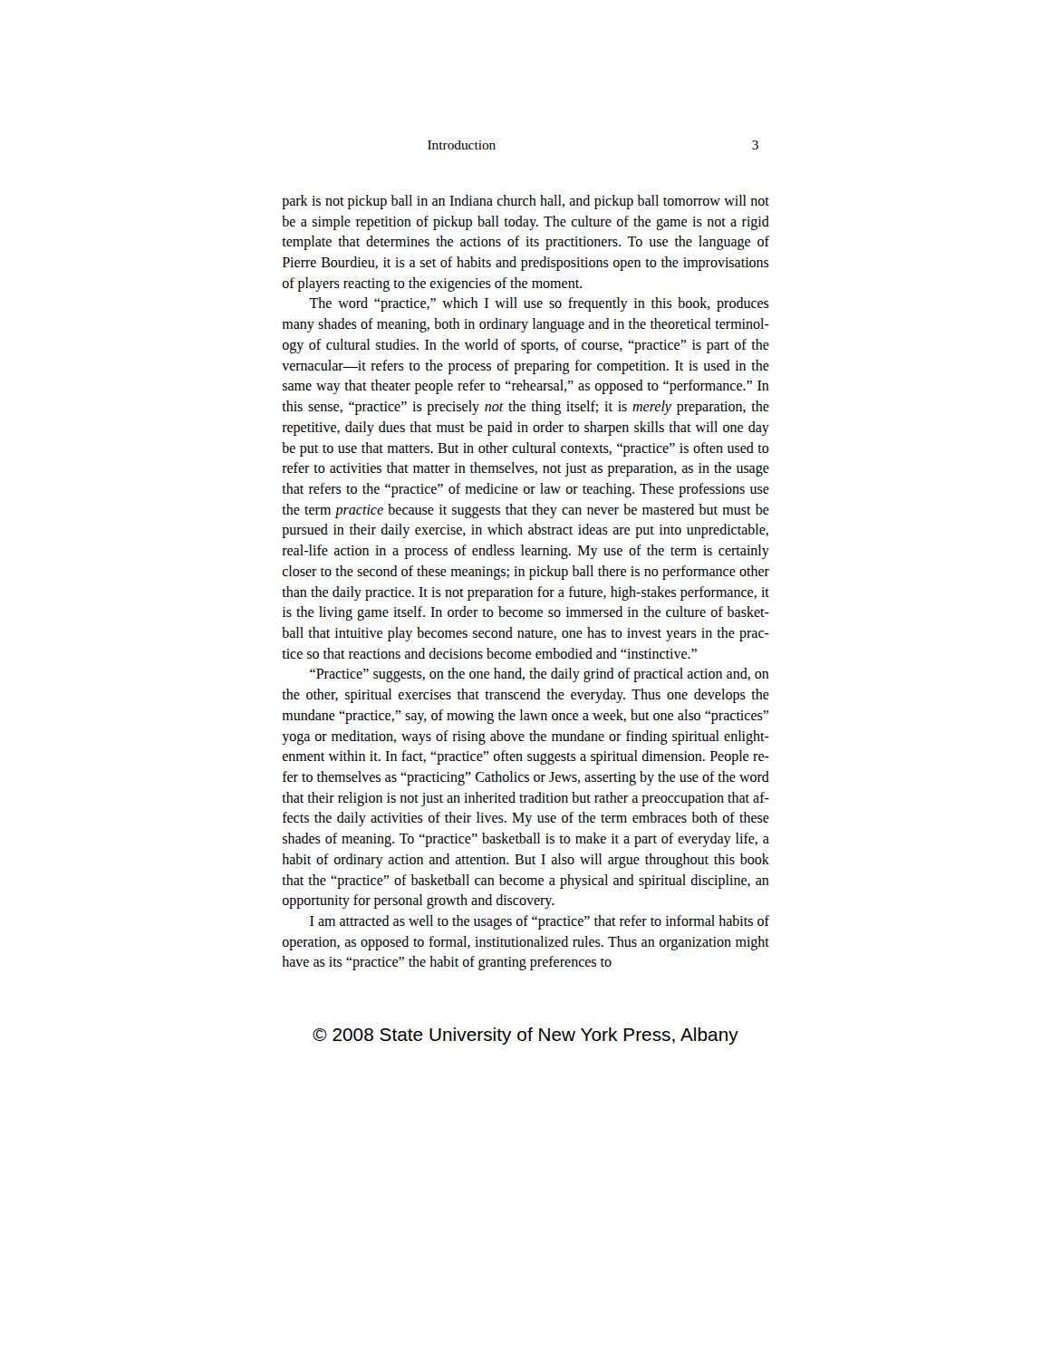Introduction 3
park is not pickup ball in an Indiana church hall, and pickup ball tomorrow will not be a simple repetition of pickup ball today. The culture of the game is not a rigid template that determines the actions of its practitioners. To use the language of Pierre Bourdieu, it is a set of habits and predispositions open to the improvisations of players reacting to the exigencies of the moment.
The word “practice,” which I will use so frequently in this book, produces many shades of meaning, both in ordinary language and in the theoretical terminology of cultural studies. In the world of sports, of course, “practice” is part of the vernacular—it refers to the process of preparing for competition. It is used in the same way that theater people refer to “rehearsal,” as opposed to “performance.” In this sense, “practice” is precisely not the thing itself; it is merely preparation, the repetitive, daily dues that must be paid in order to sharpen skills that will one day be put to use that matters. But in other cultural contexts, “practice” is often used to refer to activities that matter in themselves, not just as preparation, as in the usage that refers to the “practice” of medicine or law or teaching. These professions use the term practice because it suggests that they can never be mastered but must be pursued in their daily exercise, in which abstract ideas are put into unpredictable, real-life action in a process of endless learning. My use of the term is certainly closer to the second of these meanings; in pickup ball there is no performance other than the daily practice. It is not preparation for a future, high-stakes performance, it is the living game itself. In order to become so immersed in the culture of basketball that intuitive play becomes second nature, one has to invest years in the practice so that reactions and decisions become embodied and “instinctive.”
“Practice” suggests, on the one hand, the daily grind of practical action and, on the other, spiritual exercises that transcend the everyday. Thus one develops the mundane “practice,” say, of mowing the lawn once a week, but one also “practices” yoga or meditation, ways of rising above the mundane or finding spiritual enlightenment within it. In fact, “practice” often suggests a spiritual dimension. People refer to themselves as “practicing” Catholics or Jews, asserting by the use of the word that their religion is not just an inherited tradition but rather a preoccupation that affects the daily activities of their lives. My use of the term embraces both of these shades of meaning. To “practice” basketball is to make it a part of everyday life, a habit of ordinary action and attention. But I also will argue throughout this book that the “practice” of basketball can become a physical and spiritual discipline, an opportunity for personal growth and discovery.
I am attracted as well to the usages of “practice” that refer to informal habits of operation, as opposed to formal, institutionalized rules. Thus an organization might have as its “practice” the habit of granting preferences to
© 2008 State University of New York Press, Albany